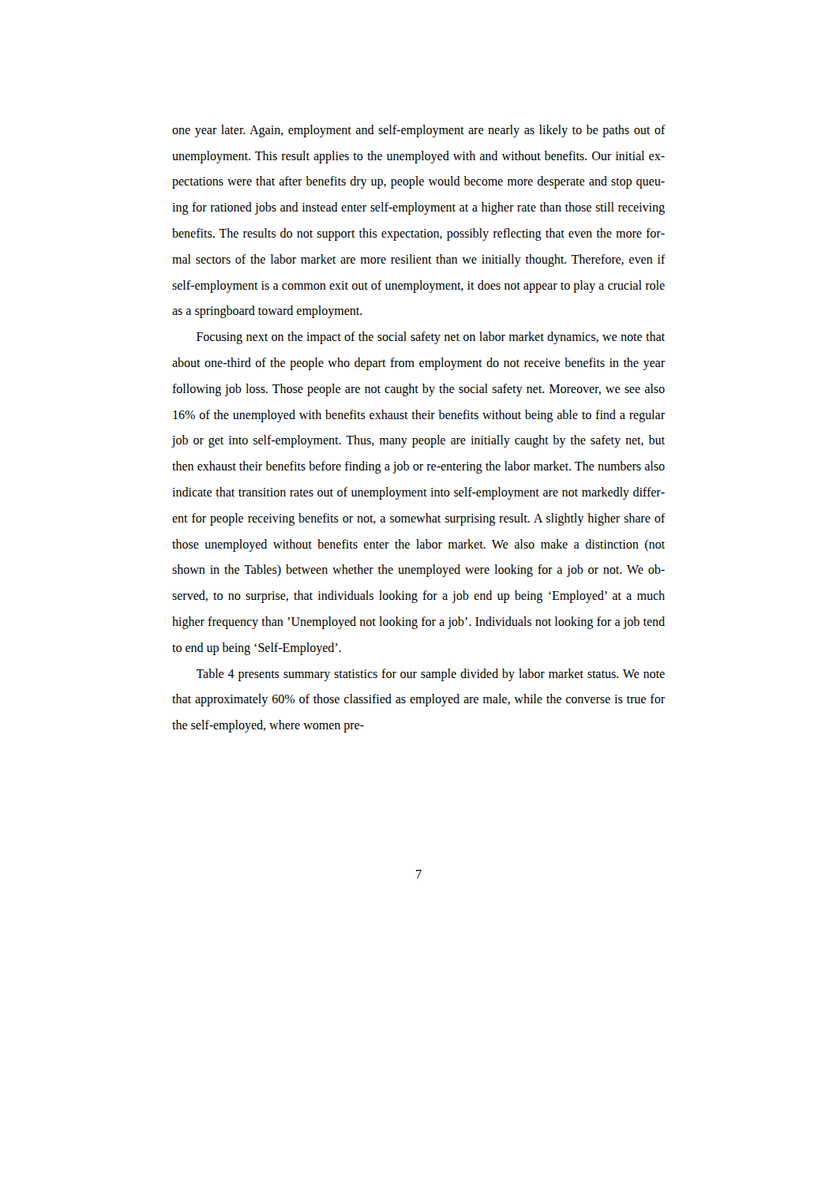one year later. Again, employment and self-employment are nearly as likely to be paths out of unemployment. This result applies to the unemployed with and without benefits. Our initial expectations were that after benefits dry up, people would become more desperate and stop queuing for rationed jobs and instead enter self-employment at a higher rate than those still receiving benefits. The results do not support this expectation, possibly reflecting that even the more formal sectors of the labor market are more resilient than we initially thought. Therefore, even if self-employment is a common exit out of unemployment, it does not appear to play a crucial role as a springboard toward employment.
Focusing next on the impact of the social safety net on labor market dynamics, we note that about one-third of the people who depart from employment do not receive benefits in the year following job loss. Those people are not caught by the social safety net. Moreover, we see also 16% of the unemployed with benefits exhaust their benefits without being able to find a regular job or get into self-employment. Thus, many people are initially caught by the safety net, but then exhaust their benefits before finding a job or re-entering the labor market. The numbers also indicate that transition rates out of unemployment into self-employment are not markedly different for people receiving benefits or not, a somewhat surprising result. A slightly higher share of those unemployed without benefits enter the labor market. We also make a distinction (not shown in the Tables) between whether the unemployed were looking for a job or not. We observed, to no surprise, that individuals looking for a job end up being ‘Employed’ at a much higher frequency than ’Unemployed not looking for a job’. Individuals not looking for a job tend to end up being ‘Self-Employed’.
Table 4 presents summary statistics for our sample divided by labor market status. We note that approximately 60% of those classified as employed are male, while the converse is true for the self-employed, where women pre-
7